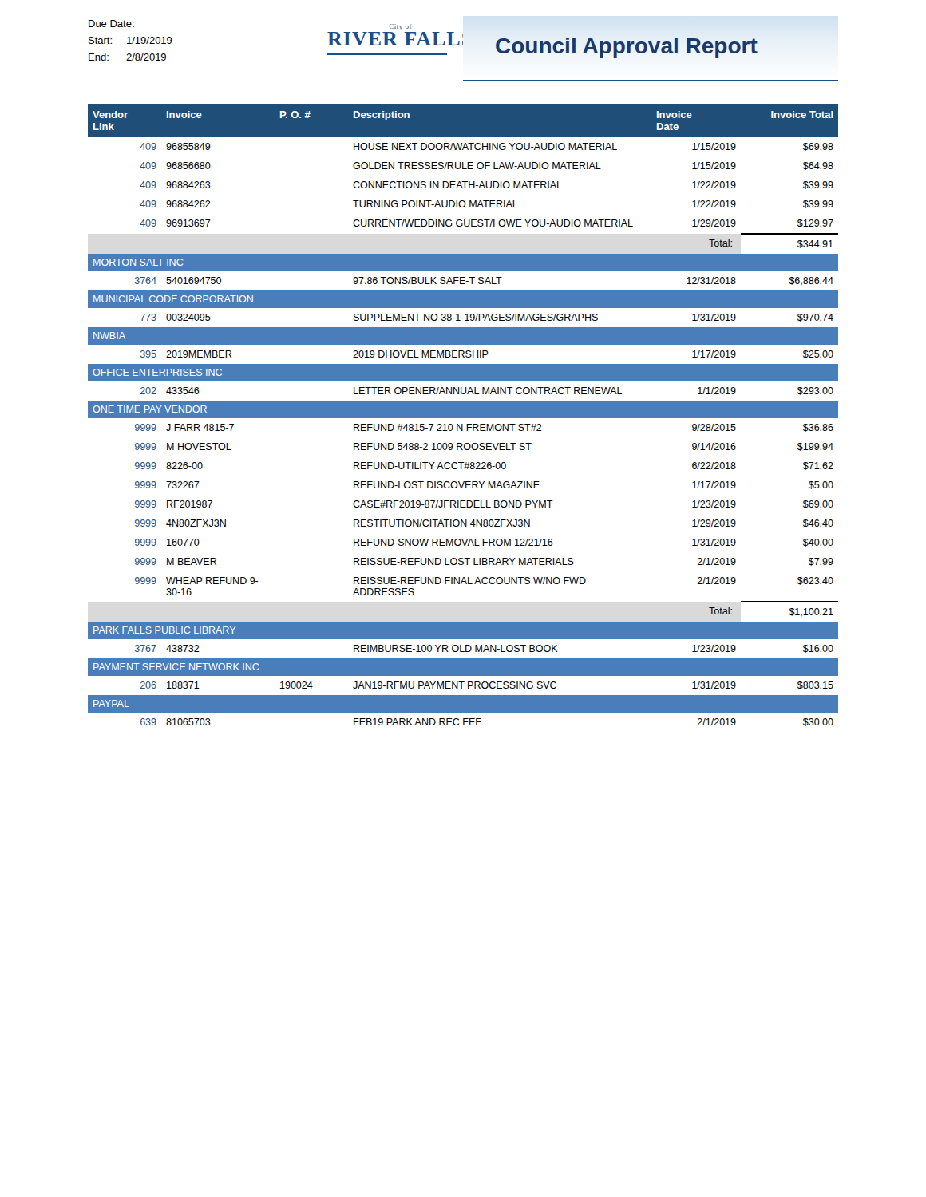Due Date:
Start: 1/19/2019
End: 2/8/2019
City of
RIVER FALLS
Council Approval Report
| Vendor Link | Invoice | P. O. # | Description | Invoice Date | Invoice Total |
| --- | --- | --- | --- | --- | --- |
| 409 | 96855849 | | HOUSE NEXT DOOR/WATCHING YOU-AUDIO MATERIAL | 1/15/2019 | $69.98 |
| 409 | 96856680 | | GOLDEN TRESSES/RULE OF LAW-AUDIO MATERIAL | 1/15/2019 | $64.98 |
| 409 | 96884263 | | CONNECTIONS IN DEATH-AUDIO MATERIAL | 1/22/2019 | $39.99 |
| 409 | 96884262 | | TURNING POINT-AUDIO MATERIAL | 1/22/2019 | $39.99 |
| 409 | 96913697 | | CURRENT/WEDDING GUEST/I OWE YOU-AUDIO MATERIAL | 1/29/2019 | $129.97 |
| | | | | Total: | $344.91 |
| MORTON SALT INC |
| 3764 | 5401694750 | | 97.86 TONS/BULK SAFE-T SALT | 12/31/2018 | $6,886.44 |
| MUNICIPAL CODE CORPORATION |
| 773 | 00324095 | | SUPPLEMENT NO 38-1-19/PAGES/IMAGES/GRAPHS | 1/31/2019 | $970.74 |
| NWBIA |
| 395 | 2019MEMBER | | 2019 DHOVEL MEMBERSHIP | 1/17/2019 | $25.00 |
| OFFICE ENTERPRISES INC |
| 202 | 433546 | | LETTER OPENER/ANNUAL MAINT CONTRACT RENEWAL | 1/1/2019 | $293.00 |
| ONE TIME PAY VENDOR |
| 9999 | J FARR 4815-7 | | REFUND #4815-7 210 N FREMONT ST#2 | 9/28/2015 | $36.86 |
| 9999 | M HOVESTOL | | REFUND 5488-2 1009 ROOSEVELT ST | 9/14/2016 | $199.94 |
| 9999 | 8226-00 | | REFUND-UTILITY ACCT#8226-00 | 6/22/2018 | $71.62 |
| 9999 | 732267 | | REFUND-LOST DISCOVERY MAGAZINE | 1/17/2019 | $5.00 |
| 9999 | RF201987 | | CASE#RF2019-87/JFRIEDELL BOND PYMT | 1/23/2019 | $69.00 |
| 9999 | 4N80ZFXJ3N | | RESTITUTION/CITATION 4N80ZFXJ3N | 1/29/2019 | $46.40 |
| 9999 | 160770 | | REFUND-SNOW REMOVAL FROM 12/21/16 | 1/31/2019 | $40.00 |
| 9999 | M BEAVER | | REISSUE-REFUND LOST LIBRARY MATERIALS | 2/1/2019 | $7.99 |
| 9999 | WHEAP REFUND 9-30-16 | | REISSUE-REFUND FINAL ACCOUNTS W/NO FWD ADDRESSES | 2/1/2019 | $623.40 |
| | | | | Total: | $1,100.21 |
| PARK FALLS PUBLIC LIBRARY |
| 3767 | 438732 | | REIMBURSE-100 YR OLD MAN-LOST BOOK | 1/23/2019 | $16.00 |
| PAYMENT SERVICE NETWORK INC |
| 206 | 188371 | 190024 | JAN19-RFMU PAYMENT PROCESSING SVC | 1/31/2019 | $803.15 |
| PAYPAL |
| 639 | 81065703 | | FEB19 PARK AND REC FEE | 2/1/2019 | $30.00 |